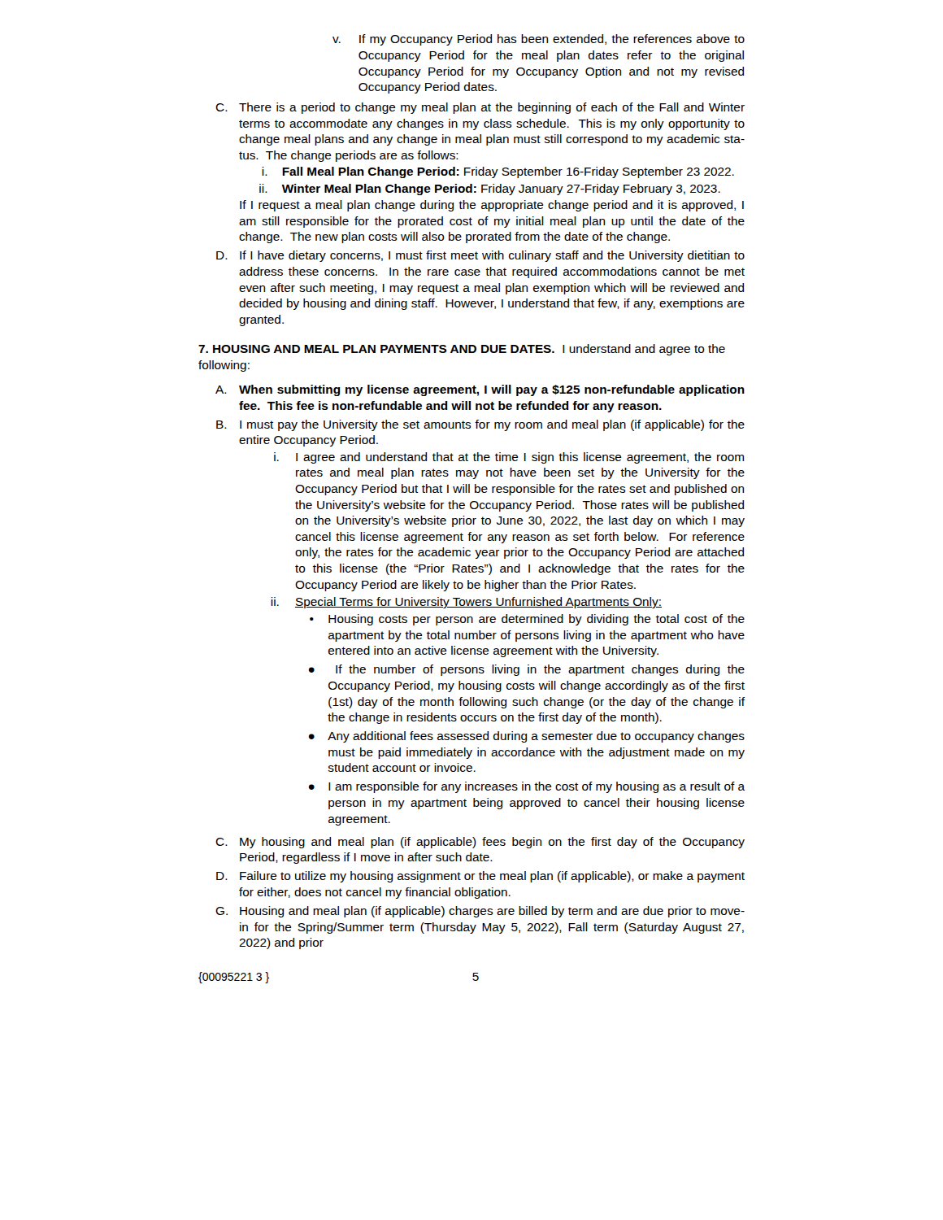v. If my Occupancy Period has been extended, the references above to Occupancy Period for the meal plan dates refer to the original Occupancy Period for my Occupancy Option and not my revised Occupancy Period dates.
C.
There is a period to change my meal plan at the beginning of each of the Fall and Winter terms to accommodate any changes in my class schedule. This is my only opportunity to change meal plans and any change in meal plan must still correspond to my academic status. The change periods are as follows:
i. Fall Meal Plan Change Period: Friday September 16-Friday September 23 2022.
ii. Winter Meal Plan Change Period: Friday January 27-Friday February 3, 2023.
If I request a meal plan change during the appropriate change period and it is approved, I am still responsible for the prorated cost of my initial meal plan up until the date of the change. The new plan costs will also be prorated from the date of the change.
D. If I have dietary concerns, I must first meet with culinary staff and the University dietitian to address these concerns. In the rare case that required accommodations cannot be met even after such meeting, I may request a meal plan exemption which will be reviewed and decided by housing and dining staff. However, I understand that few, if any, exemptions are granted.
7. HOUSING AND MEAL PLAN PAYMENTS AND DUE DATES. I understand and agree to the following:
A. When submitting my license agreement, I will pay a $125 non-refundable application fee. This fee is non-refundable and will not be refunded for any reason.
B.
I must pay the University the set amounts for my room and meal plan (if applicable) for the entire Occupancy Period.
i. I agree and understand that at the time I sign this license agreement, the room rates and meal plan rates may not have been set by the University for the Occupancy Period but that I will be responsible for the rates set and published on the University’s website for the Occupancy Period. Those rates will be published on the University’s website prior to June 30, 2022, the last day on which I may cancel this license agreement for any reason as set forth below. For reference only, the rates for the academic year prior to the Occupancy Period are attached to this license (the “Prior Rates”) and I acknowledge that the rates for the Occupancy Period are likely to be higher than the Prior Rates.
ii.
Special Terms for University Towers Unfurnished Apartments Only:
• Housing costs per person are determined by dividing the total cost of the apartment by the total number of persons living in the apartment who have entered into an active license agreement with the University.
● If the number of persons living in the apartment changes during the Occupancy Period, my housing costs will change accordingly as of the first (1st) day of the month following such change (or the day of the change if the change in residents occurs on the first day of the month).
● Any additional fees assessed during a semester due to occupancy changes must be paid immediately in accordance with the adjustment made on my student account or invoice.
● I am responsible for any increases in the cost of my housing as a result of a person in my apartment being approved to cancel their housing license agreement.
C. My housing and meal plan (if applicable) fees begin on the first day of the Occupancy Period, regardless if I move in after such date.
D. Failure to utilize my housing assignment or the meal plan (if applicable), or make a payment for either, does not cancel my financial obligation.
G. Housing and meal plan (if applicable) charges are billed by term and are due prior to move-in for the Spring/Summer term (Thursday May 5, 2022), Fall term (Saturday August 27, 2022) and prior
{00095221 3 } 5